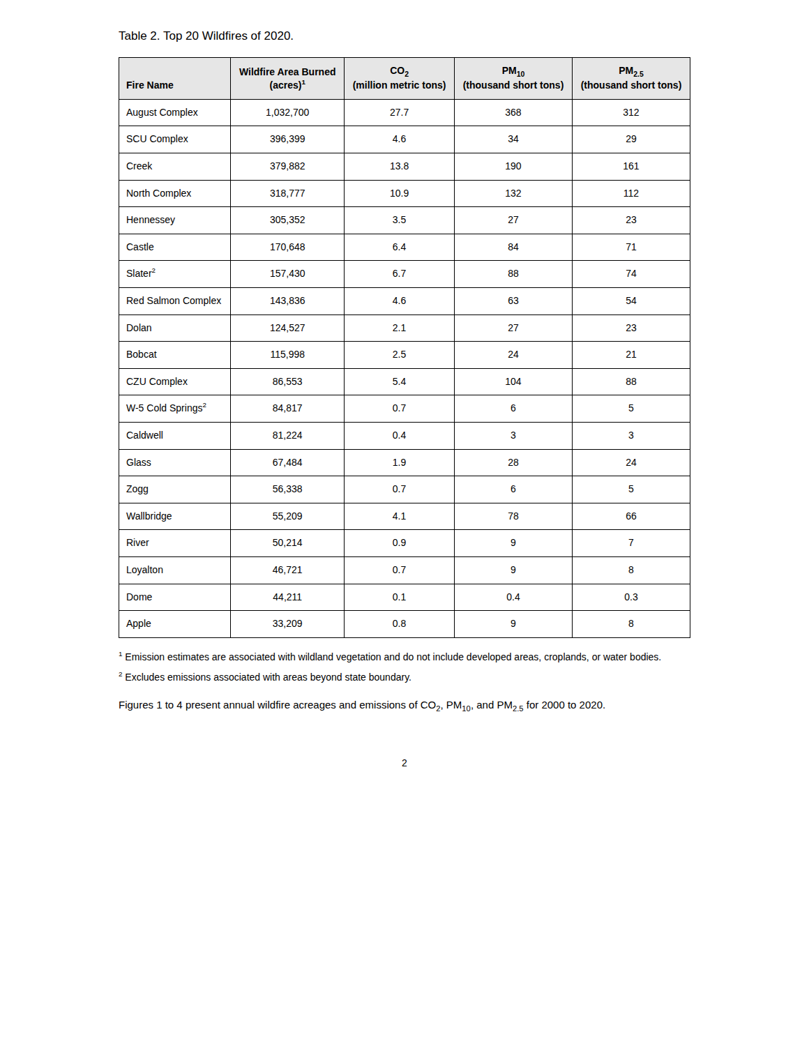Table 2. Top 20 Wildfires of 2020.
| Fire Name | Wildfire Area Burned (acres) 1 | CO 2 (million metric tons) | PM 10 (thousand short tons) | PM 2.5 (thousand short tons) |
| --- | --- | --- | --- | --- |
| August Complex | 1,032,700 | 27.7 | 368 | 312 |
| SCU Complex | 396,399 | 4.6 | 34 | 29 |
| Creek | 379,882 | 13.8 | 190 | 161 |
| North Complex | 318,777 | 10.9 | 132 | 112 |
| Hennessey | 305,352 | 3.5 | 27 | 23 |
| Castle | 170,648 | 6.4 | 84 | 71 |
| Slater 2 | 157,430 | 6.7 | 88 | 74 |
| Red Salmon Complex | 143,836 | 4.6 | 63 | 54 |
| Dolan | 124,527 | 2.1 | 27 | 23 |
| Bobcat | 115,998 | 2.5 | 24 | 21 |
| CZU Complex | 86,553 | 5.4 | 104 | 88 |
| W-5 Cold Springs 2 | 84,817 | 0.7 | 6 | 5 |
| Caldwell | 81,224 | 0.4 | 3 | 3 |
| Glass | 67,484 | 1.9 | 28 | 24 |
| Zogg | 56,338 | 0.7 | 6 | 5 |
| Wallbridge | 55,209 | 4.1 | 78 | 66 |
| River | 50,214 | 0.9 | 9 | 7 |
| Loyalton | 46,721 | 0.7 | 9 | 8 |
| Dome | 44,211 | 0.1 | 0.4 | 0.3 |
| Apple | 33,209 | 0.8 | 9 | 8 |
1 Emission estimates are associated with wildland vegetation and do not include developed areas, croplands, or water bodies.
2 Excludes emissions associated with areas beyond state boundary.
Figures 1 to 4 present annual wildfire acreages and emissions of CO2, PM10, and PM2.5 for 2000 to 2020.
2